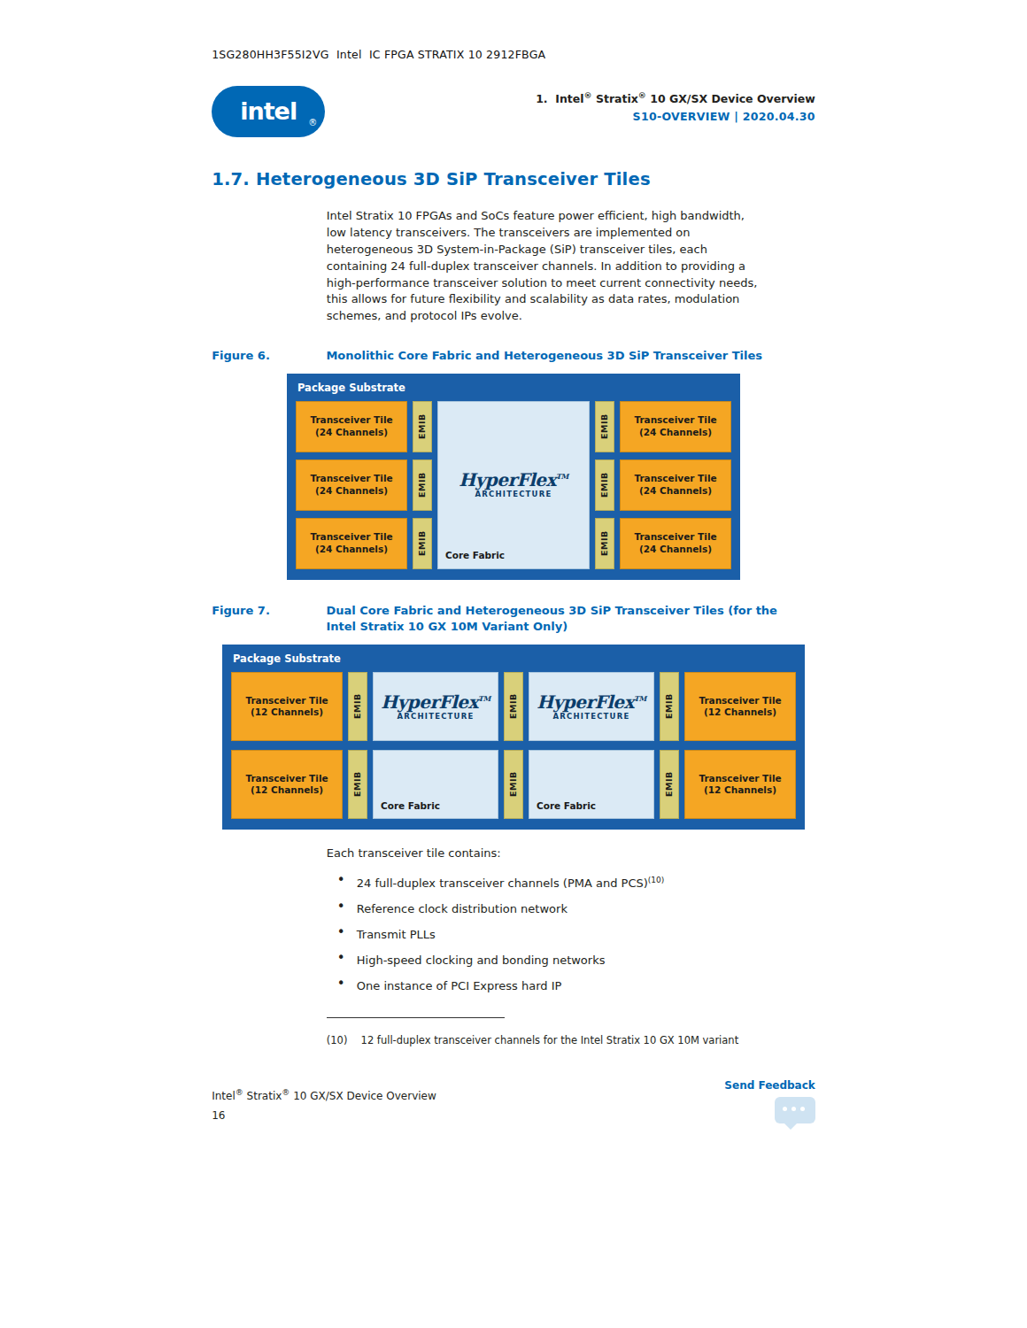1SG280HH3F55I2VG Intel IC FPGA STRATIX 10 2912FBGA
intel®
1. Intel® Stratix® 10 GX/SX Device Overview
S10-OVERVIEW | 2020.04.30
1.7. Heterogeneous 3D SiP Transceiver Tiles
Intel Stratix 10 FPGAs and SoCs feature power efficient, high bandwidth, low latency transceivers. The transceivers are implemented on heterogeneous 3D System-in-Package (SiP) transceiver tiles, each containing 24 full-duplex transceiver channels. In addition to providing a high-performance transceiver solution to meet current connectivity needs, this allows for future flexibility and scalability as data rates, modulation schemes, and protocol IPs evolve.
Figure 6.
Monolithic Core Fabric and Heterogeneous 3D SiP Transceiver Tiles
Package Substrate
Transceiver Tile(24 Channels)
EMIB
Hyper Flex TM
ARCHITECTURE
Core Fabric
EMIB
Transceiver Tile(24 Channels)
Transceiver Tile(24 Channels)
EMIB
EMIB
Transceiver Tile(24 Channels)
Transceiver Tile(24 Channels)
EMIB
EMIB
Transceiver Tile(24 Channels)
Figure 7.
Dual Core Fabric and Heterogeneous 3D SiP Transceiver Tiles (for the Intel Stratix 10 GX 10M Variant Only)
Package Substrate
Transceiver Tile(12 Channels)
EMIB
Hyper Flex TM
ARCHITECTURE
EMIB
Hyper Flex TM
ARCHITECTURE
EMIB
Transceiver Tile(12 Channels)
Transceiver Tile(12 Channels)
EMIB
Core Fabric
EMIB
Core Fabric
EMIB
Transceiver Tile(12 Channels)
Each transceiver tile contains:
24 full-duplex transceiver channels (PMA and PCS)(10)
Reference clock distribution network
Transmit PLLs
High-speed clocking and bonding networks
One instance of PCI Express hard IP
(10)
12 full-duplex transceiver channels for the Intel Stratix 10 GX 10M variant
Intel® Stratix® 10 GX/SX Device Overview
16
Send Feedback